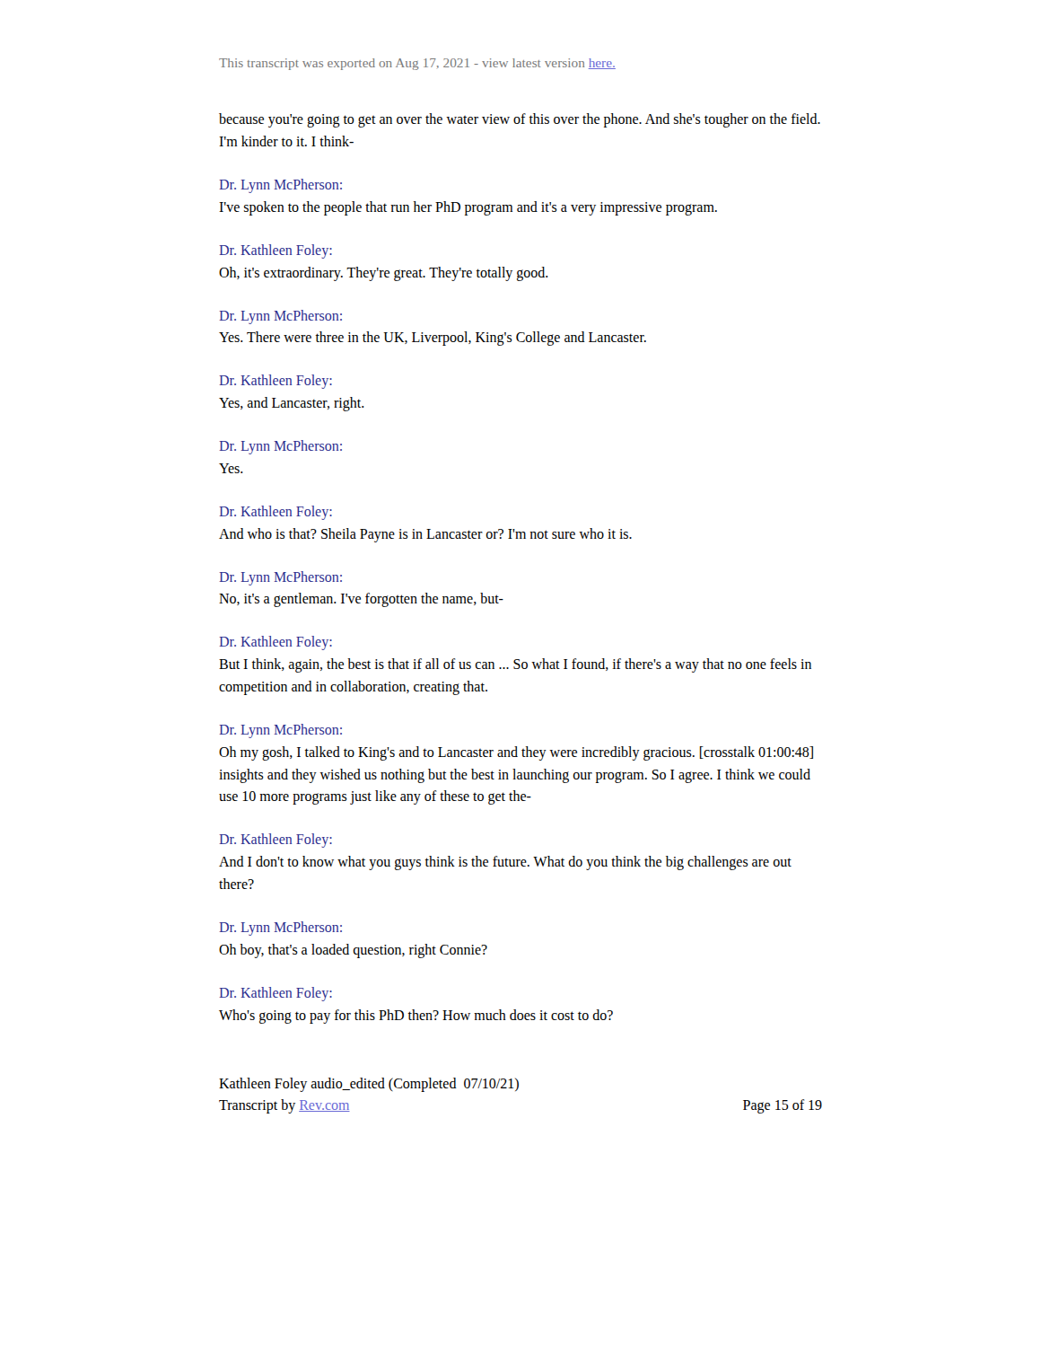This transcript was exported on Aug 17, 2021 - view latest version here.
because you're going to get an over the water view of this over the phone. And she's tougher on the field. I'm kinder to it. I think-
Dr. Lynn McPherson:
I've spoken to the people that run her PhD program and it's a very impressive program.
Dr. Kathleen Foley:
Oh, it's extraordinary. They're great. They're totally good.
Dr. Lynn McPherson:
Yes. There were three in the UK, Liverpool, King's College and Lancaster.
Dr. Kathleen Foley:
Yes, and Lancaster, right.
Dr. Lynn McPherson:
Yes.
Dr. Kathleen Foley:
And who is that? Sheila Payne is in Lancaster or? I'm not sure who it is.
Dr. Lynn McPherson:
No, it's a gentleman. I've forgotten the name, but-
Dr. Kathleen Foley:
But I think, again, the best is that if all of us can ... So what I found, if there's a way that no one feels in competition and in collaboration, creating that.
Dr. Lynn McPherson:
Oh my gosh, I talked to King's and to Lancaster and they were incredibly gracious. [crosstalk 01:00:48] insights and they wished us nothing but the best in launching our program. So I agree. I think we could use 10 more programs just like any of these to get the-
Dr. Kathleen Foley:
And I don't to know what you guys think is the future. What do you think the big challenges are out there?
Dr. Lynn McPherson:
Oh boy, that's a loaded question, right Connie?
Dr. Kathleen Foley:
Who's going to pay for this PhD then? How much does it cost to do?
Kathleen Foley audio_edited (Completed 07/10/21)
Transcript by Rev.com
Page 15 of 19